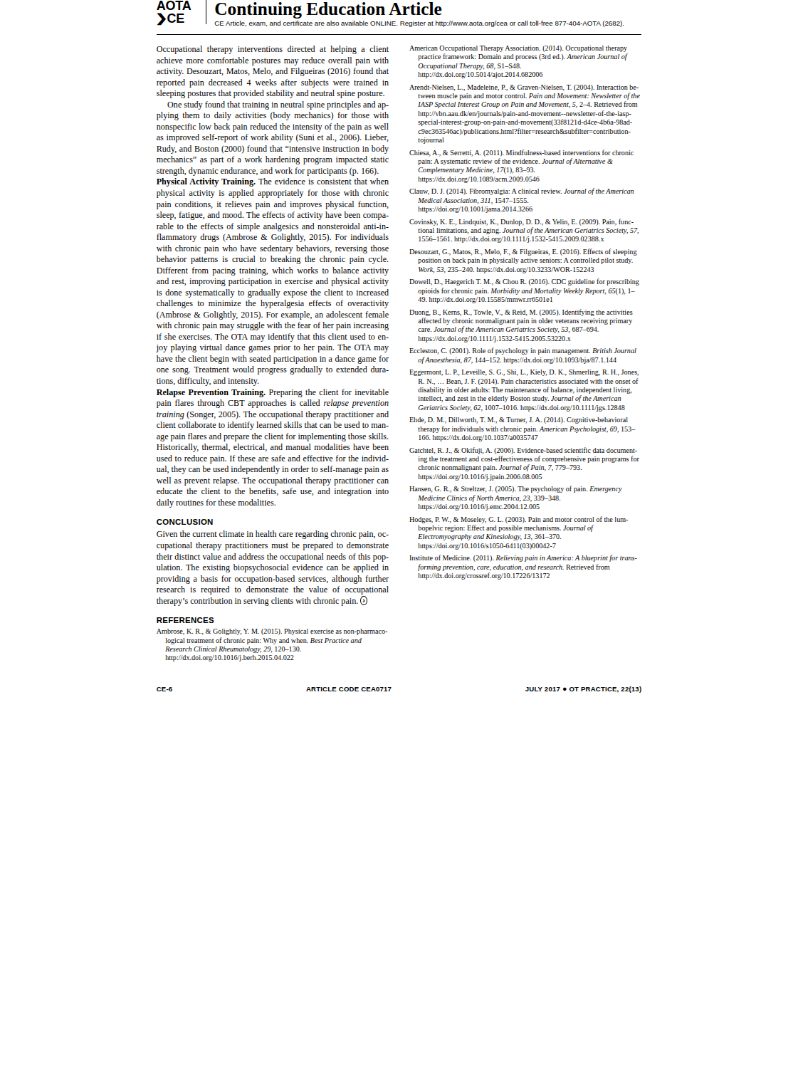AOTA
❯CE
Continuing Education Article
CE Article, exam, and certificate are also available ONLINE. Register at http://www.aota.org/cea or call toll-free 877-404-AOTA (2682).
Occupational therapy interventions directed at helping a client achieve more comfortable postures may reduce overall pain with activity. Desouzart, Matos, Melo, and Filgueiras (2016) found that reported pain decreased 4 weeks after subjects were trained in sleeping postures that provided stability and neutral spine posture.
One study found that training in neutral spine principles and applying them to daily activities (body mechanics) for those with nonspecific low back pain reduced the intensity of the pain as well as improved self-report of work ability (Suni et al., 2006). Lieber, Rudy, and Boston (2000) found that “intensive instruction in body mechanics” as part of a work hardening program impacted static strength, dynamic endurance, and work for participants (p. 166).
Physical Activity Training. The evidence is consistent that when physical activity is applied appropriately for those with chronic pain conditions, it relieves pain and improves physical function, sleep, fatigue, and mood. The effects of activity have been comparable to the effects of simple analgesics and nonsteroidal anti-inflammatory drugs (Ambrose & Golightly, 2015). For individuals with chronic pain who have sedentary behaviors, reversing those behavior patterns is crucial to breaking the chronic pain cycle. Different from pacing training, which works to balance activity and rest, improving participation in exercise and physical activity is done systematically to gradually expose the client to increased challenges to minimize the hyperalgesia effects of overactivity (Ambrose & Golightly, 2015). For example, an adolescent female with chronic pain may struggle with the fear of her pain increasing if she exercises. The OTA may identify that this client used to enjoy playing virtual dance games prior to her pain. The OTA may have the client begin with seated participation in a dance game for one song. Treatment would progress gradually to extended durations, difficulty, and intensity.
Relapse Prevention Training. Preparing the client for inevitable pain flares through CBT approaches is called relapse prevention training (Songer, 2005). The occupational therapy practitioner and client collaborate to identify learned skills that can be used to manage pain flares and prepare the client for implementing those skills. Historically, thermal, electrical, and manual modalities have been used to reduce pain. If these are safe and effective for the individual, they can be used independently in order to self-manage pain as well as prevent relapse. The occupational therapy practitioner can educate the client to the benefits, safe use, and integration into daily routines for these modalities.
Conclusion
Given the current climate in health care regarding chronic pain, occupational therapy practitioners must be prepared to demonstrate their distinct value and address the occupational needs of this population. The existing biopsychosocial evidence can be applied in providing a basis for occupation-based services, although further research is required to demonstrate the value of occupational therapy’s contribution in serving clients with chronic pain. ›
References
Ambrose, K. R., & Golightly, Y. M. (2015). Physical exercise as non-pharmacological treatment of chronic pain: Why and when. Best Practice and Research Clinical Rheumatology, 29, 120–130. http://dx.doi.org/10.1016/j.berh.2015.04.022
American Occupational Therapy Association. (2014). Occupational therapy practice framework: Domain and process (3rd ed.). American Journal of Occupational Therapy, 68, S1–S48. http://dx.doi.org/10.5014/ajot.2014.682006
Arendt-Nielsen, L., Madeleine, P., & Graven-Nielsen, T. (2004). Interaction between muscle pain and motor control. Pain and Movement: Newsletter of the IASP Special Interest Group on Pain and Movement, 5, 2–4. Retrieved from http://vbn.aau.dk/en/journals/pain-and-movement--newsletter-of-the-iasp-special-interest-group-on-pain-and-movement(33f8121d-d4ce-4b6a-98ad-c9ec363546ac)/publications.html?filter=research&subfilter=contribution-tojournal
Chiesa, A., & Serretti, A. (2011). Mindfulness-based interventions for chronic pain: A systematic review of the evidence. Journal of Alternative & Complementary Medicine, 17(1), 83–93. https://dx.doi.org/10.1089/acm.2009.0546
Clauw, D. J. (2014). Fibromyalgia: A clinical review. Journal of the American Medical Association, 311, 1547–1555. https://doi.org/10.1001/jama.2014.3266
Covinsky, K. E., Lindquist, K., Dunlop, D. D., & Yelin, E. (2009). Pain, functional limitations, and aging. Journal of the American Geriatrics Society, 57, 1556–1561. http://dx.doi.org/10.1111/j.1532-5415.2009.02388.x
Desouzart, G., Matos, R., Melo, F., & Filgueiras, E. (2016). Effects of sleeping position on back pain in physically active seniors: A controlled pilot study. Work, 53, 235–240. https://dx.doi.org/10.3233/WOR-152243
Dowell, D., Haegerich T. M., & Chou R. (2016). CDC guideline for prescribing opioids for chronic pain. Morbidity and Mortality Weekly Report, 65(1), 1–49. http://dx.doi.org/10.15585/mmwr.rr6501e1
Duong, B., Kerns, R., Towle, V., & Reid, M. (2005). Identifying the activities affected by chronic nonmalignant pain in older veterans receiving primary care. Journal of the American Geriatrics Society, 53, 687–694. https://dx.doi.org/10.1111/j.1532-5415.2005.53220.x
Eccleston, C. (2001). Role of psychology in pain management. British Journal of Anaesthesia, 87, 144–152. https://dx.doi.org/10.1093/bja/87.1.144
Eggermont, L. P., Leveille, S. G., Shi, L., Kiely, D. K., Shmerling, R. H., Jones, R. N., … Bean, J. F. (2014). Pain characteristics associated with the onset of disability in older adults: The maintenance of balance, independent living, intellect, and zest in the elderly Boston study. Journal of the American Geriatrics Society, 62, 1007–1016. https://dx.doi.org/10.1111/jgs.12848
Ehde, D. M., Dillworth, T. M., & Turner, J. A. (2014). Cognitive-behavioral therapy for individuals with chronic pain. American Psychologist, 69, 153–166. https://dx.doi.org/10.1037/a0035747
Gatchtel, R. J., & Okifuji, A. (2006). Evidence-based scientific data documenting the treatment and cost-effectiveness of comprehensive pain programs for chronic nonmalignant pain. Journal of Pain, 7, 779–793. https://doi.org/10.1016/j.jpain.2006.08.005
Hansen, G. R., & Streltzer, J. (2005). The psychology of pain. Emergency Medicine Clinics of North America, 23, 339–348. https://doi.org/10.1016/j.emc.2004.12.005
Hodges, P. W., & Moseley, G. L. (2003). Pain and motor control of the lumbopelvic region: Effect and possible mechanisms. Journal of Electromyography and Kinesiology, 13, 361–370. https://doi.org/10.1016/s1050-6411(03)00042-7
Institute of Medicine. (2011). Relieving pain in America: A blueprint for transforming prevention, care, education, and research. Retrieved from http://dx.doi.org/crossref.org/10.17226/13172
CE-6
ARTICLE CODE CEA0717
JULY 2017 ● OT PRACTICE, 22(13)